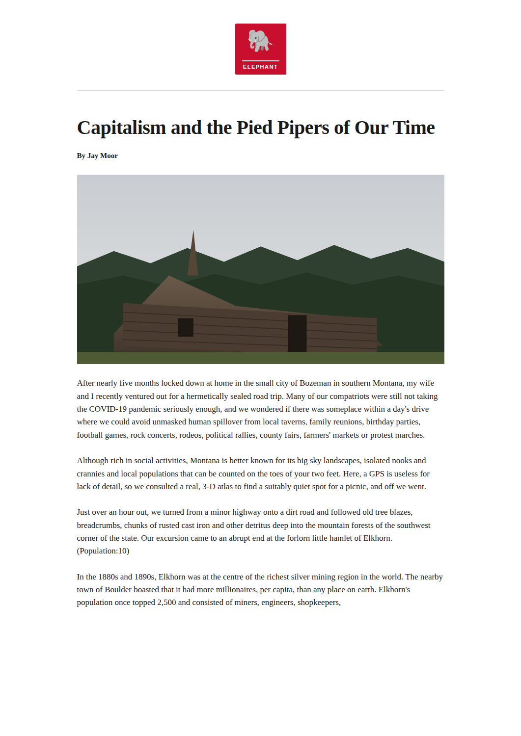🐘
ELEPHANT
Capitalism and the Pied Pipers of Our Time
By Jay Moor
After nearly five months locked down at home in the small city of Bozeman in southern Montana, my wife and I recently ventured out for a hermetically sealed road trip. Many of our compatriots were still not taking the COVID-19 pandemic seriously enough, and we wondered if there was someplace within a day's drive where we could avoid unmasked human spillover from local taverns, family reunions, birthday parties, football games, rock concerts, rodeos, political rallies, county fairs, farmers' markets or protest marches.
Although rich in social activities, Montana is better known for its big sky landscapes, isolated nooks and crannies and local populations that can be counted on the toes of your two feet. Here, a GPS is useless for lack of detail, so we consulted a real, 3-D atlas to find a suitably quiet spot for a picnic, and off we went.
Just over an hour out, we turned from a minor highway onto a dirt road and followed old tree blazes, breadcrumbs, chunks of rusted cast iron and other detritus deep into the mountain forests of the southwest corner of the state. Our excursion came to an abrupt end at the forlorn little hamlet of Elkhorn. (Population:10)
In the 1880s and 1890s, Elkhorn was at the centre of the richest silver mining region in the world. The nearby town of Boulder boasted that it had more millionaires, per capita, than any place on earth. Elkhorn's population once topped 2,500 and consisted of miners, engineers, shopkeepers,